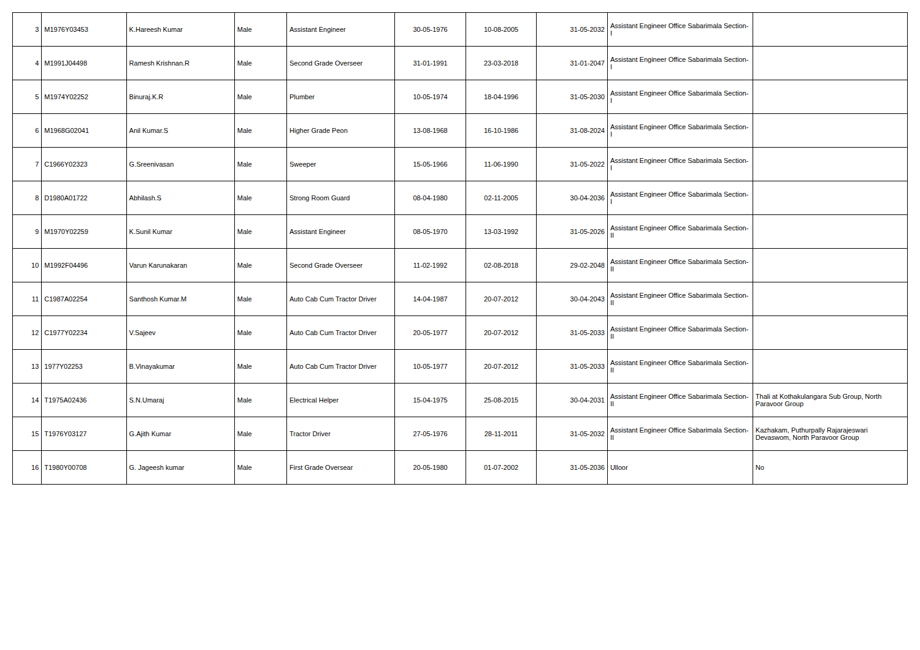| 3 | M1976Y03453 | K.Hareesh Kumar | Male | Assistant Engineer | 30-05-1976 | 10-08-2005 | 31-05-2032 | Assistant Engineer Office Sabarimala Section-I | |
| 4 | M1991J04498 | Ramesh Krishnan.R | Male | Second Grade Overseer | 31-01-1991 | 23-03-2018 | 31-01-2047 | Assistant Engineer Office Sabarimala Section-I | |
| 5 | M1974Y02252 | Binuraj.K.R | Male | Plumber | 10-05-1974 | 18-04-1996 | 31-05-2030 | Assistant Engineer Office Sabarimala Section-I | |
| 6 | M1968G02041 | Anil Kumar.S | Male | Higher Grade Peon | 13-08-1968 | 16-10-1986 | 31-08-2024 | Assistant Engineer Office Sabarimala Section-I | |
| 7 | C1966Y02323 | G.Sreenivasan | Male | Sweeper | 15-05-1966 | 11-06-1990 | 31-05-2022 | Assistant Engineer Office Sabarimala Section-I | |
| 8 | D1980A01722 | Abhilash.S | Male | Strong Room Guard | 08-04-1980 | 02-11-2005 | 30-04-2036 | Assistant Engineer Office Sabarimala Section-I | |
| 9 | M1970Y02259 | K.Sunil Kumar | Male | Assistant Engineer | 08-05-1970 | 13-03-1992 | 31-05-2026 | Assistant Engineer Office Sabarimala Section-II | |
| 10 | M1992F04496 | Varun Karunakaran | Male | Second Grade Overseer | 11-02-1992 | 02-08-2018 | 29-02-2048 | Assistant Engineer Office Sabarimala Section-II | |
| 11 | C1987A02254 | Santhosh Kumar.M | Male | Auto Cab Cum Tractor Driver | 14-04-1987 | 20-07-2012 | 30-04-2043 | Assistant Engineer Office Sabarimala Section-II | |
| 12 | C1977Y02234 | V.Sajeev | Male | Auto Cab Cum Tractor Driver | 20-05-1977 | 20-07-2012 | 31-05-2033 | Assistant Engineer Office Sabarimala Section-II | |
| 13 | 1977Y02253 | B.Vinayakumar | Male | Auto Cab Cum Tractor Driver | 10-05-1977 | 20-07-2012 | 31-05-2033 | Assistant Engineer Office Sabarimala Section-II | |
| 14 | T1975A02436 | S.N.Umaraj | Male | Electrical Helper | 15-04-1975 | 25-08-2015 | 30-04-2031 | Assistant Engineer Office Sabarimala Section-II | Thali at Kothakulangara Sub Group, North Paravoor Group |
| 15 | T1976Y03127 | G.Ajith Kumar | Male | Tractor Driver | 27-05-1976 | 28-11-2011 | 31-05-2032 | Assistant Engineer Office Sabarimala Section-II | Kazhakam, Puthurpally Rajarajeswari Devaswom, North Paravoor Group |
| 16 | T1980Y00708 | G. Jageesh kumar | Male | First Grade Oversear | 20-05-1980 | 01-07-2002 | 31-05-2036 | Ulloor | No |